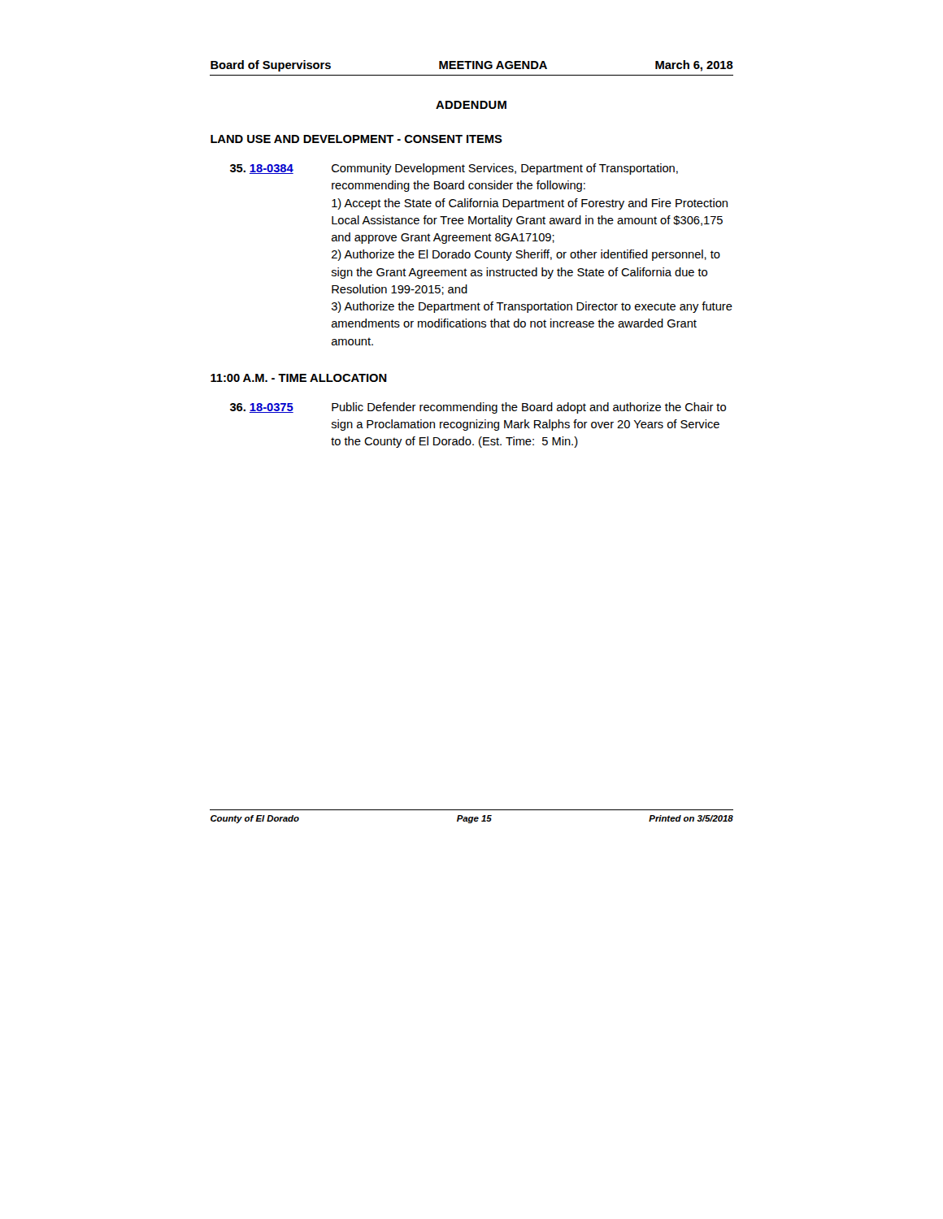Board of Supervisors
MEETING AGENDA
March 6, 2018
ADDENDUM
LAND USE AND DEVELOPMENT - CONSENT ITEMS
35. 18-0384
Community Development Services, Department of Transportation, recommending the Board consider the following:
1) Accept the State of California Department of Forestry and Fire Protection Local Assistance for Tree Mortality Grant award in the amount of $306,175 and approve Grant Agreement 8GA17109;
2) Authorize the El Dorado County Sheriff, or other identified personnel, to sign the Grant Agreement as instructed by the State of California due to Resolution 199-2015; and
3) Authorize the Department of Transportation Director to execute any future amendments or modifications that do not increase the awarded Grant amount.
11:00 A.M. - TIME ALLOCATION
36. 18-0375
Public Defender recommending the Board adopt and authorize the Chair to sign a Proclamation recognizing Mark Ralphs for over 20 Years of Service to the County of El Dorado. (Est. Time: 5 Min.)
County of El Dorado
Page 15
Printed on 3/5/2018